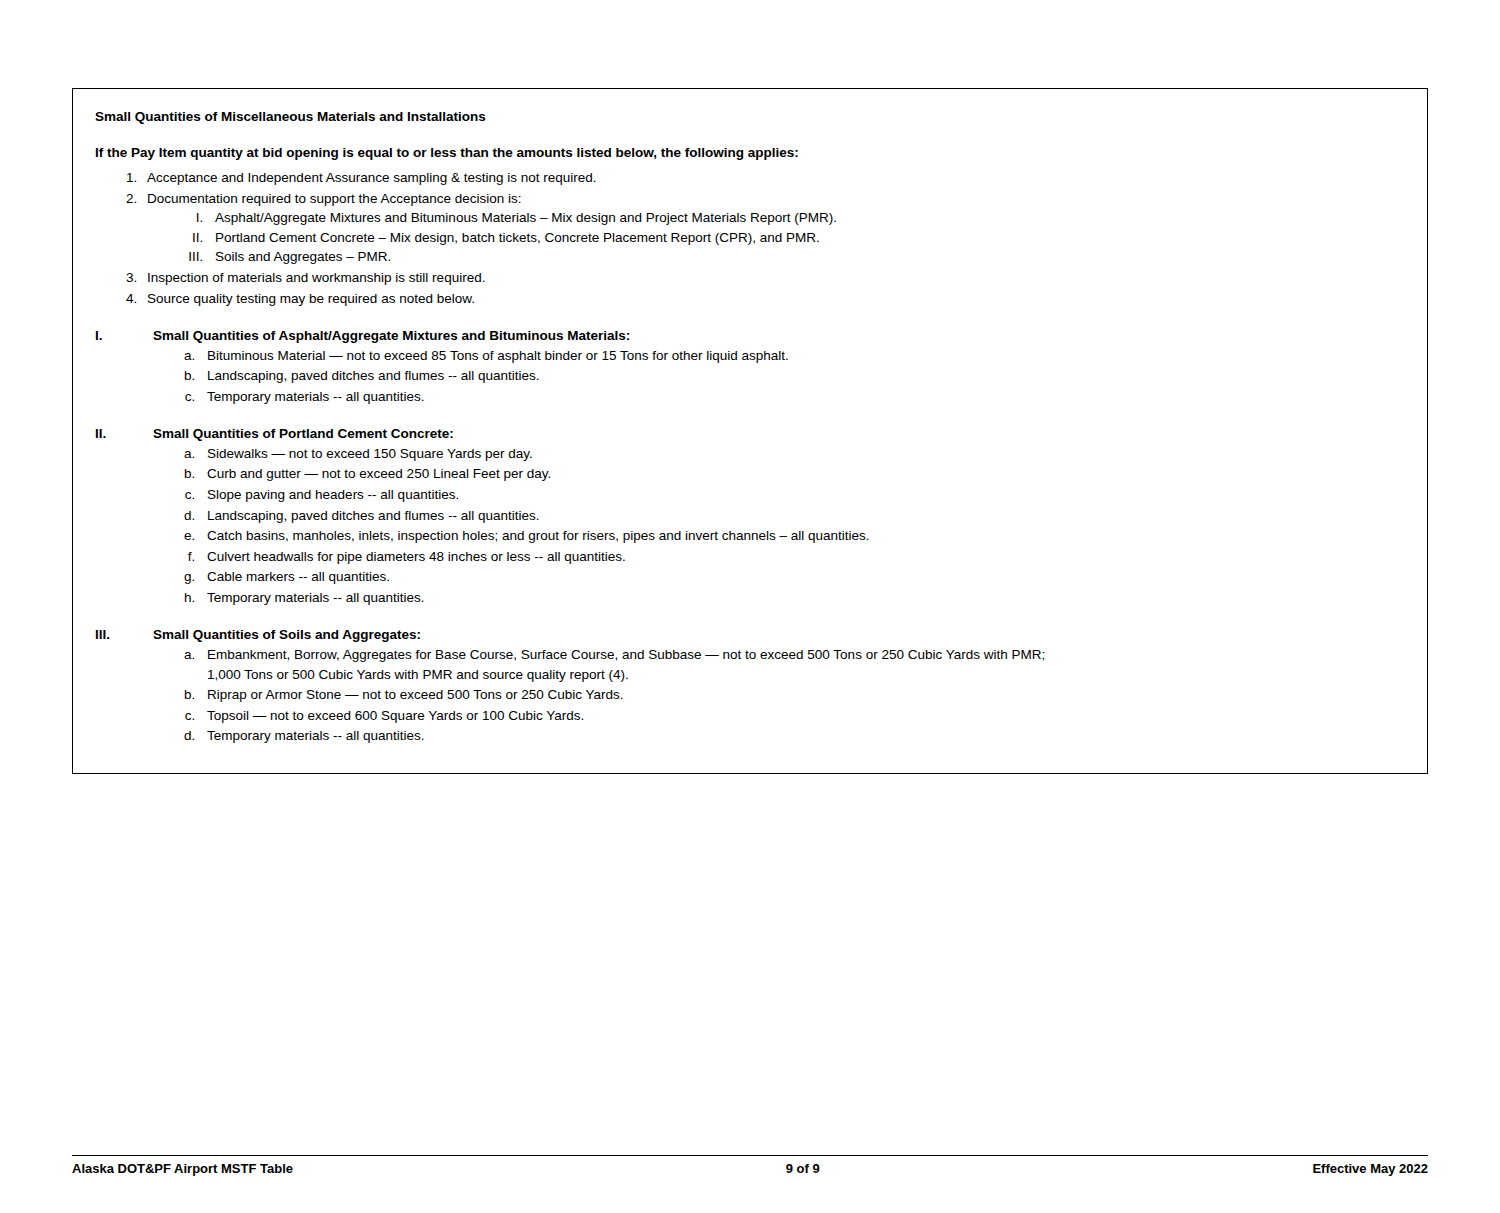Small Quantities of Miscellaneous Materials and Installations
If the Pay Item quantity at bid opening is equal to or less than the amounts listed below, the following applies:
Acceptance and Independent Assurance sampling & testing is not required.
Documentation required to support the Acceptance decision is:
Asphalt/Aggregate Mixtures and Bituminous Materials – Mix design and Project Materials Report (PMR).
Portland Cement Concrete – Mix design, batch tickets, Concrete Placement Report (CPR), and PMR.
Soils and Aggregates – PMR.
Inspection of materials and workmanship is still required.
Source quality testing may be required as noted below.
I. Small Quantities of Asphalt/Aggregate Mixtures and Bituminous Materials:
Bituminous Material — not to exceed 85 Tons of asphalt binder or 15 Tons for other liquid asphalt.
Landscaping, paved ditches and flumes -- all quantities.
Temporary materials -- all quantities.
II. Small Quantities of Portland Cement Concrete:
Sidewalks — not to exceed 150 Square Yards per day.
Curb and gutter — not to exceed 250 Lineal Feet per day.
Slope paving and headers -- all quantities.
Landscaping, paved ditches and flumes -- all quantities.
Catch basins, manholes, inlets, inspection holes; and grout for risers, pipes and invert channels – all quantities.
Culvert headwalls for pipe diameters 48 inches or less -- all quantities.
Cable markers -- all quantities.
Temporary materials -- all quantities.
III. Small Quantities of Soils and Aggregates:
Embankment, Borrow, Aggregates for Base Course, Surface Course, and Subbase — not to exceed 500 Tons or 250 Cubic Yards with PMR;1,000 Tons or 500 Cubic Yards with PMR and source quality report (4).
Riprap or Armor Stone — not to exceed 500 Tons or 250 Cubic Yards.
Topsoil — not to exceed 600 Square Yards or 100 Cubic Yards.
Temporary materials -- all quantities.
Alaska DOT&PF Airport MSTF Table 9 of 9 Effective May 2022